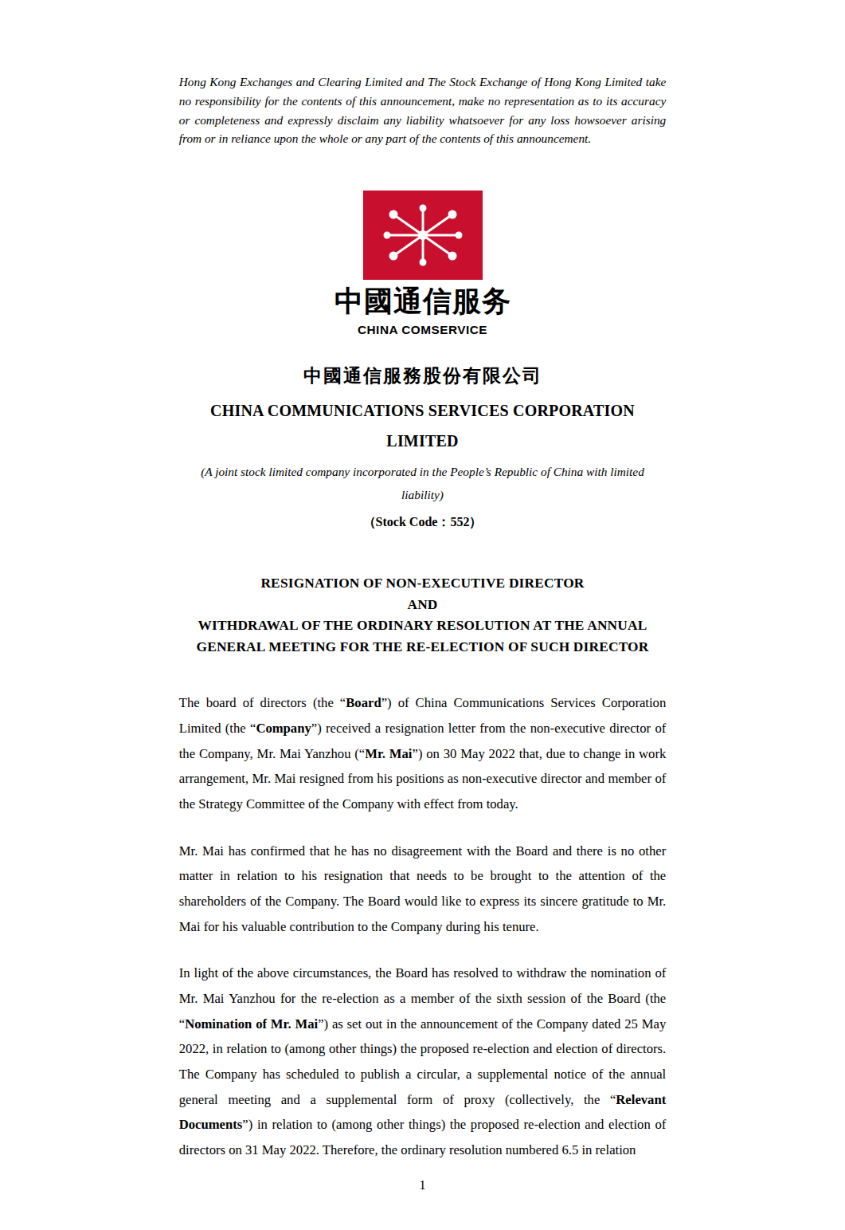Hong Kong Exchanges and Clearing Limited and The Stock Exchange of Hong Kong Limited take no responsibility for the contents of this announcement, make no representation as to its accuracy or completeness and expressly disclaim any liability whatsoever for any loss howsoever arising from or in reliance upon the whole or any part of the contents of this announcement.
中國通信服务
CHINA COMSERVICE
中國通信服務股份有限公司
CHINA COMMUNICATIONS SERVICES CORPORATION LIMITED
(A joint stock limited company incorporated in the People’s Republic of China with limited liability)
（Stock Code：552）
RESIGNATION OF NON-EXECUTIVE DIRECTOR
AND
WITHDRAWAL OF THE ORDINARY RESOLUTION AT THE ANNUAL
GENERAL MEETING FOR THE RE-ELECTION OF SUCH DIRECTOR
The board of directors (the “Board”) of China Communications Services Corporation Limited (the “Company”) received a resignation letter from the non-executive director of the Company, Mr. Mai Yanzhou (“Mr. Mai”) on 30 May 2022 that, due to change in work arrangement, Mr. Mai resigned from his positions as non-executive director and member of the Strategy Committee of the Company with effect from today.
Mr. Mai has confirmed that he has no disagreement with the Board and there is no other matter in relation to his resignation that needs to be brought to the attention of the shareholders of the Company. The Board would like to express its sincere gratitude to Mr. Mai for his valuable contribution to the Company during his tenure.
In light of the above circumstances, the Board has resolved to withdraw the nomination of Mr. Mai Yanzhou for the re-election as a member of the sixth session of the Board (the “Nomination of Mr. Mai”) as set out in the announcement of the Company dated 25 May 2022, in relation to (among other things) the proposed re-election and election of directors. The Company has scheduled to publish a circular, a supplemental notice of the annual general meeting and a supplemental form of proxy (collectively, the “Relevant Documents”) in relation to (among other things) the proposed re-election and election of directors on 31 May 2022. Therefore, the ordinary resolution numbered 6.5 in relation
1